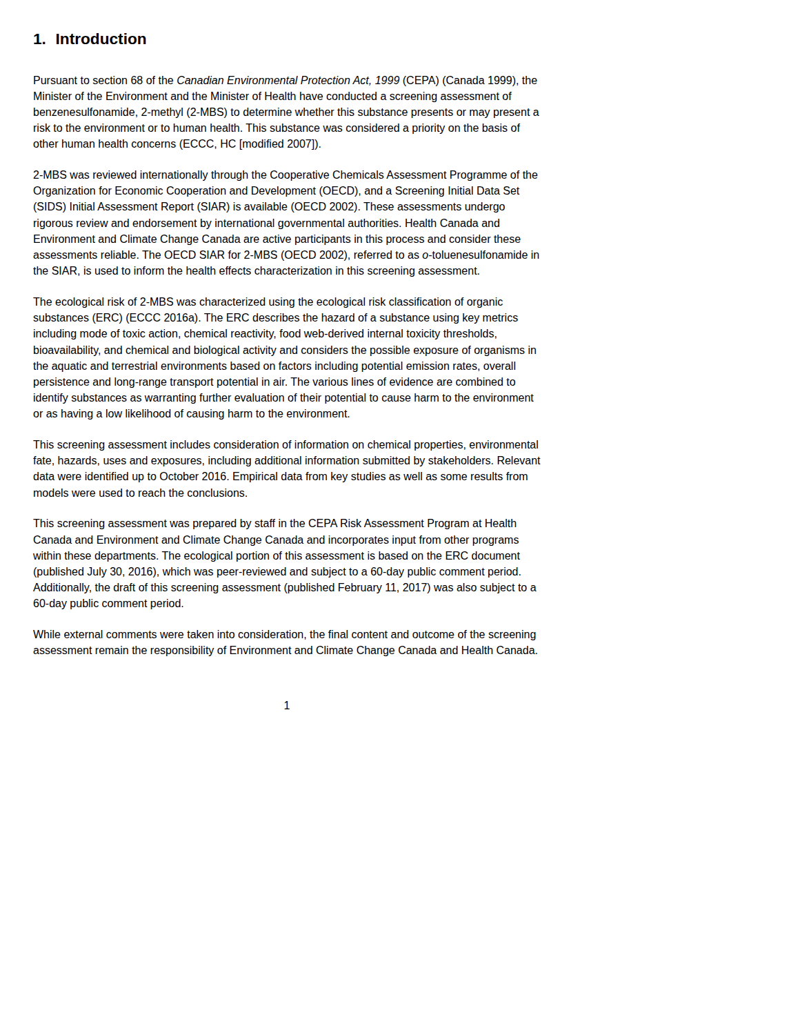1. Introduction
Pursuant to section 68 of the Canadian Environmental Protection Act, 1999 (CEPA) (Canada 1999), the Minister of the Environment and the Minister of Health have conducted a screening assessment of benzenesulfonamide, 2-methyl (2-MBS) to determine whether this substance presents or may present a risk to the environment or to human health. This substance was considered a priority on the basis of other human health concerns (ECCC, HC [modified 2007]).
2-MBS was reviewed internationally through the Cooperative Chemicals Assessment Programme of the Organization for Economic Cooperation and Development (OECD), and a Screening Initial Data Set (SIDS) Initial Assessment Report (SIAR) is available (OECD 2002). These assessments undergo rigorous review and endorsement by international governmental authorities. Health Canada and Environment and Climate Change Canada are active participants in this process and consider these assessments reliable. The OECD SIAR for 2-MBS (OECD 2002), referred to as o-toluenesulfonamide in the SIAR, is used to inform the health effects characterization in this screening assessment.
The ecological risk of 2-MBS was characterized using the ecological risk classification of organic substances (ERC) (ECCC 2016a). The ERC describes the hazard of a substance using key metrics including mode of toxic action, chemical reactivity, food web-derived internal toxicity thresholds, bioavailability, and chemical and biological activity and considers the possible exposure of organisms in the aquatic and terrestrial environments based on factors including potential emission rates, overall persistence and long-range transport potential in air. The various lines of evidence are combined to identify substances as warranting further evaluation of their potential to cause harm to the environment or as having a low likelihood of causing harm to the environment.
This screening assessment includes consideration of information on chemical properties, environmental fate, hazards, uses and exposures, including additional information submitted by stakeholders. Relevant data were identified up to October 2016. Empirical data from key studies as well as some results from models were used to reach the conclusions.
This screening assessment was prepared by staff in the CEPA Risk Assessment Program at Health Canada and Environment and Climate Change Canada and incorporates input from other programs within these departments. The ecological portion of this assessment is based on the ERC document (published July 30, 2016), which was peer-reviewed and subject to a 60-day public comment period. Additionally, the draft of this screening assessment (published February 11, 2017) was also subject to a 60-day public comment period.
While external comments were taken into consideration, the final content and outcome of the screening assessment remain the responsibility of Environment and Climate Change Canada and Health Canada.
1